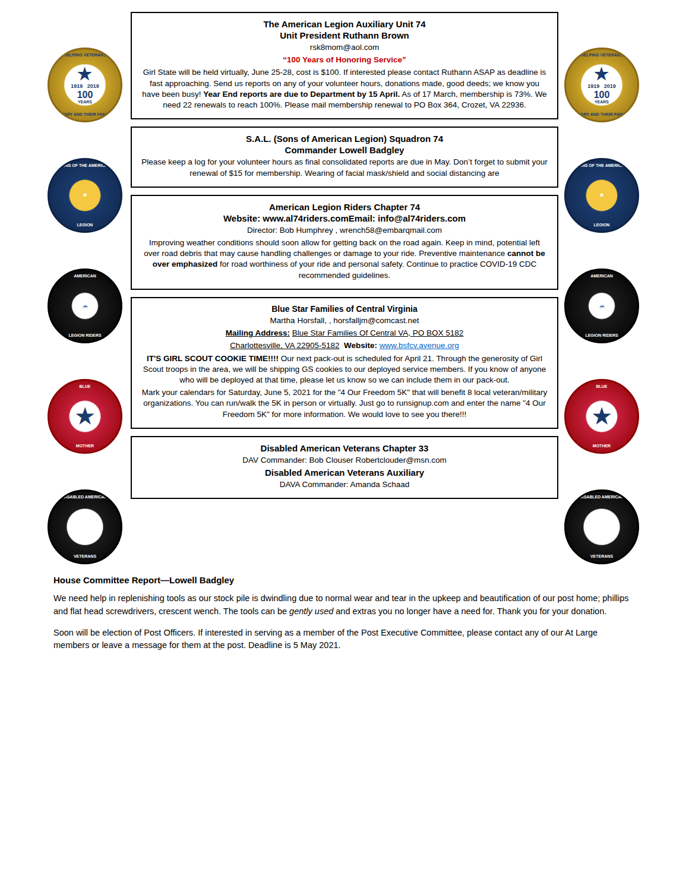HELPING VETERANS
★
1919 2019
100
YEARS
MILITARY AND THEIR FAMILIES
SONS OF THE AMERICAN
★
LEGION
AMERICAN
🗻
LEGION RIDERS
BLUE
★
MOTHER
DISABLED AMERICAN
★
VETERANS
The American Legion Auxiliary Unit 74
Unit President Ruthann Brown
rsk8mom@aol.com
“100 Years of Honoring Service”
Girl State will be held virtually, June 25-28, cost is $100. If interested please contact Ruthann ASAP as deadline is fast approaching. Send us reports on any of your volunteer hours, donations made, good deeds; we know you have been busy! Year End reports are due to Department by 15 April. As of 17 March, membership is 73%. We need 22 renewals to reach 100%. Please mail membership renewal to PO Box 364, Crozet, VA 22936.
S.A.L. (Sons of American Legion) Squadron 74
Commander Lowell Badgley
Please keep a log for your volunteer hours as final consolidated reports are due in May. Don’t forget to submit your renewal of $15 for membership. Wearing of facial mask/shield and social distancing are
American Legion Riders Chapter 74
Website: www.al74riders.comEmail: info@al74riders.com
Director: Bob Humphrey , wrench58@embarqmail.com
Improving weather conditions should soon allow for getting back on the road again. Keep in mind, potential left over road debris that may cause handling challenges or damage to your ride. Preventive maintenance cannot be over emphasized for road worthiness of your ride and personal safety. Continue to practice COVID-19 CDC recommended guidelines.
Blue Star Families of Central Virginia
Martha Horsfall, , horsfalljm@comcast.net
Mailing Address: Blue Star Families Of Central VA, PO BOX 5182
Charlottesville, VA 22905-5182 Website: www.bsfcv.avenue.org
IT'S GIRL SCOUT COOKIE TIME!!!! Our next pack-out is scheduled for April 21. Through the generosity of Girl Scout troops in the area, we will be shipping GS cookies to our deployed service members. If you know of anyone who will be deployed at that time, please let us know so we can include them in our pack-out.
Mark your calendars for Saturday, June 5, 2021 for the "4 Our Freedom 5K" that will benefit 8 local veteran/military organizations. You can run/walk the 5K in person or virtually. Just go to runsignup.com and enter the name "4 Our Freedom 5K" for more information. We would love to see you there!!!
Disabled American Veterans Chapter 33
DAV Commander: Bob Clouser Robertclouder@msn.com
Disabled American Veterans Auxiliary
DAVA Commander: Amanda Schaad
HELPING VETERANS
★
1919 2019
100
YEARS
MILITARY AND THEIR FAMILIES
SONS OF THE AMERICAN
★
LEGION
AMERICAN
🗻
LEGION RIDERS
BLUE
★
MOTHER
DISABLED AMERICAN
★
VETERANS
House Committee Report—Lowell Badgley
We need help in replenishing tools as our stock pile is dwindling due to normal wear and tear in the upkeep and beautification of our post home; phillips and flat head screwdrivers, crescent wench. The tools can be gently used and extras you no longer have a need for. Thank you for your donation.
Soon will be election of Post Officers. If interested in serving as a member of the Post Executive Committee, please contact any of our At Large members or leave a message for them at the post. Deadline is 5 May 2021.